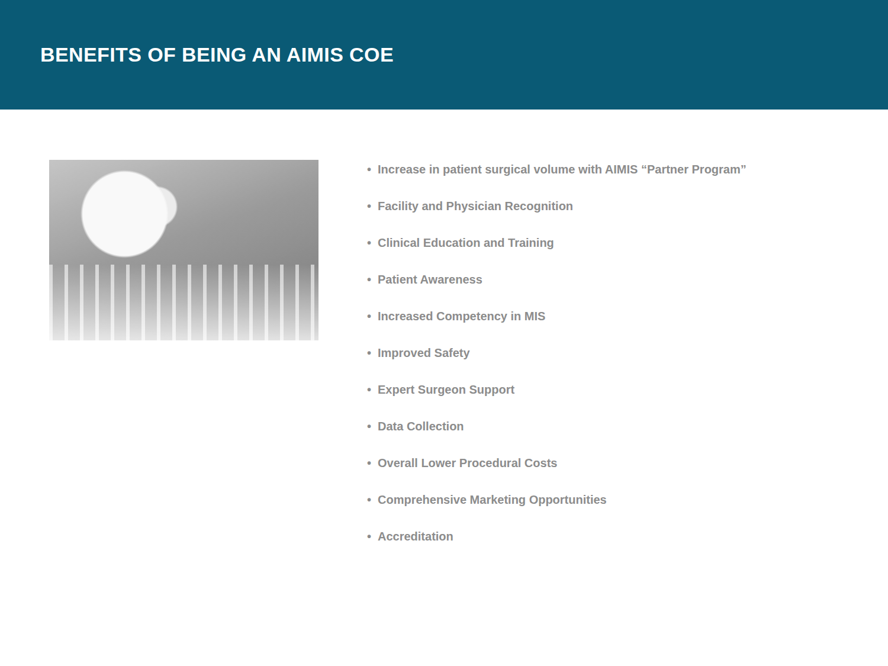Benefits of Being an AIMIS COE
Increase in patient surgical volume with AIMIS “Partner Program”
Facility and Physician Recognition
Clinical Education and Training
Patient Awareness
Increased Competency in MIS
Improved Safety
Expert Surgeon Support
Data Collection
Overall Lower Procedural Costs
Comprehensive Marketing Opportunities
Accreditation